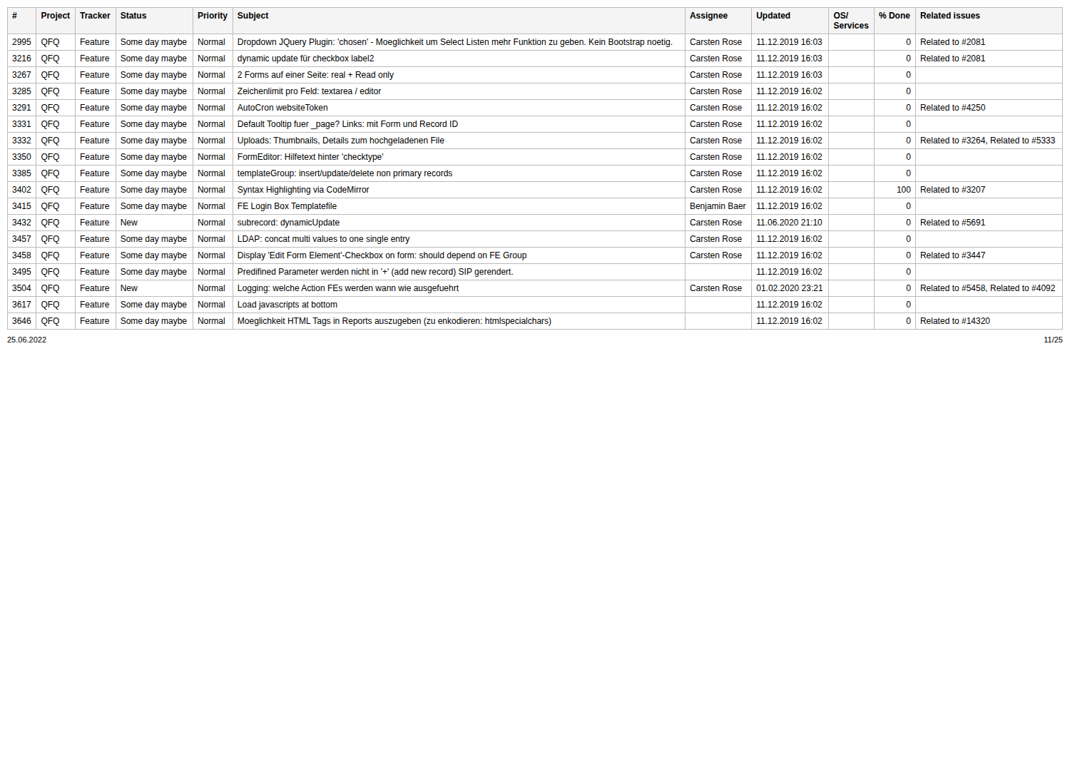| # | Project | Tracker | Status | Priority | Subject | Assignee | Updated | OS/ Services | % Done | Related issues |
| --- | --- | --- | --- | --- | --- | --- | --- | --- | --- | --- |
| 2995 | QFQ | Feature | Some day maybe | Normal | Dropdown JQuery Plugin: 'chosen' - Moeglichkeit um Select Listen mehr Funktion zu geben. Kein Bootstrap noetig. | Carsten Rose | 11.12.2019 16:03 | | 0 | Related to #2081 |
| 3216 | QFQ | Feature | Some day maybe | Normal | dynamic update für checkbox label2 | Carsten Rose | 11.12.2019 16:03 | | 0 | Related to #2081 |
| 3267 | QFQ | Feature | Some day maybe | Normal | 2 Forms auf einer Seite: real + Read only | Carsten Rose | 11.12.2019 16:03 | | 0 | |
| 3285 | QFQ | Feature | Some day maybe | Normal | Zeichenlimit pro Feld: textarea / editor | Carsten Rose | 11.12.2019 16:02 | | 0 | |
| 3291 | QFQ | Feature | Some day maybe | Normal | AutoCron websiteToken | Carsten Rose | 11.12.2019 16:02 | | 0 | Related to #4250 |
| 3331 | QFQ | Feature | Some day maybe | Normal | Default Tooltip fuer _page? Links: mit Form und Record ID | Carsten Rose | 11.12.2019 16:02 | | 0 | |
| 3332 | QFQ | Feature | Some day maybe | Normal | Uploads: Thumbnails, Details zum hochgeladenen File | Carsten Rose | 11.12.2019 16:02 | | 0 | Related to #3264, Related to #5333 |
| 3350 | QFQ | Feature | Some day maybe | Normal | FormEditor: Hilfetext hinter 'checktype' | Carsten Rose | 11.12.2019 16:02 | | 0 | |
| 3385 | QFQ | Feature | Some day maybe | Normal | templateGroup: insert/update/delete non primary records | Carsten Rose | 11.12.2019 16:02 | | 0 | |
| 3402 | QFQ | Feature | Some day maybe | Normal | Syntax Highlighting via CodeMirror | Carsten Rose | 11.12.2019 16:02 | | 100 | Related to #3207 |
| 3415 | QFQ | Feature | Some day maybe | Normal | FE Login Box Templatefile | Benjamin Baer | 11.12.2019 16:02 | | 0 | |
| 3432 | QFQ | Feature | New | Normal | subrecord: dynamicUpdate | Carsten Rose | 11.06.2020 21:10 | | 0 | Related to #5691 |
| 3457 | QFQ | Feature | Some day maybe | Normal | LDAP: concat multi values to one single entry | Carsten Rose | 11.12.2019 16:02 | | 0 | |
| 3458 | QFQ | Feature | Some day maybe | Normal | Display 'Edit Form Element'-Checkbox on form: should depend on FE Group | Carsten Rose | 11.12.2019 16:02 | | 0 | Related to #3447 |
| 3495 | QFQ | Feature | Some day maybe | Normal | Predifined Parameter werden nicht in '+' (add new record) SIP gerendert. | | 11.12.2019 16:02 | | 0 | |
| 3504 | QFQ | Feature | New | Normal | Logging: welche Action FEs werden wann wie ausgefuehrt | Carsten Rose | 01.02.2020 23:21 | | 0 | Related to #5458, Related to #4092 |
| 3617 | QFQ | Feature | Some day maybe | Normal | Load javascripts at bottom | | 11.12.2019 16:02 | | 0 | |
| 3646 | QFQ | Feature | Some day maybe | Normal | Moeglichkeit HTML Tags in Reports auszugeben (zu enkodieren: htmlspecialchars) | | 11.12.2019 16:02 | | 0 | Related to #14320 |
25.06.2022 11/25